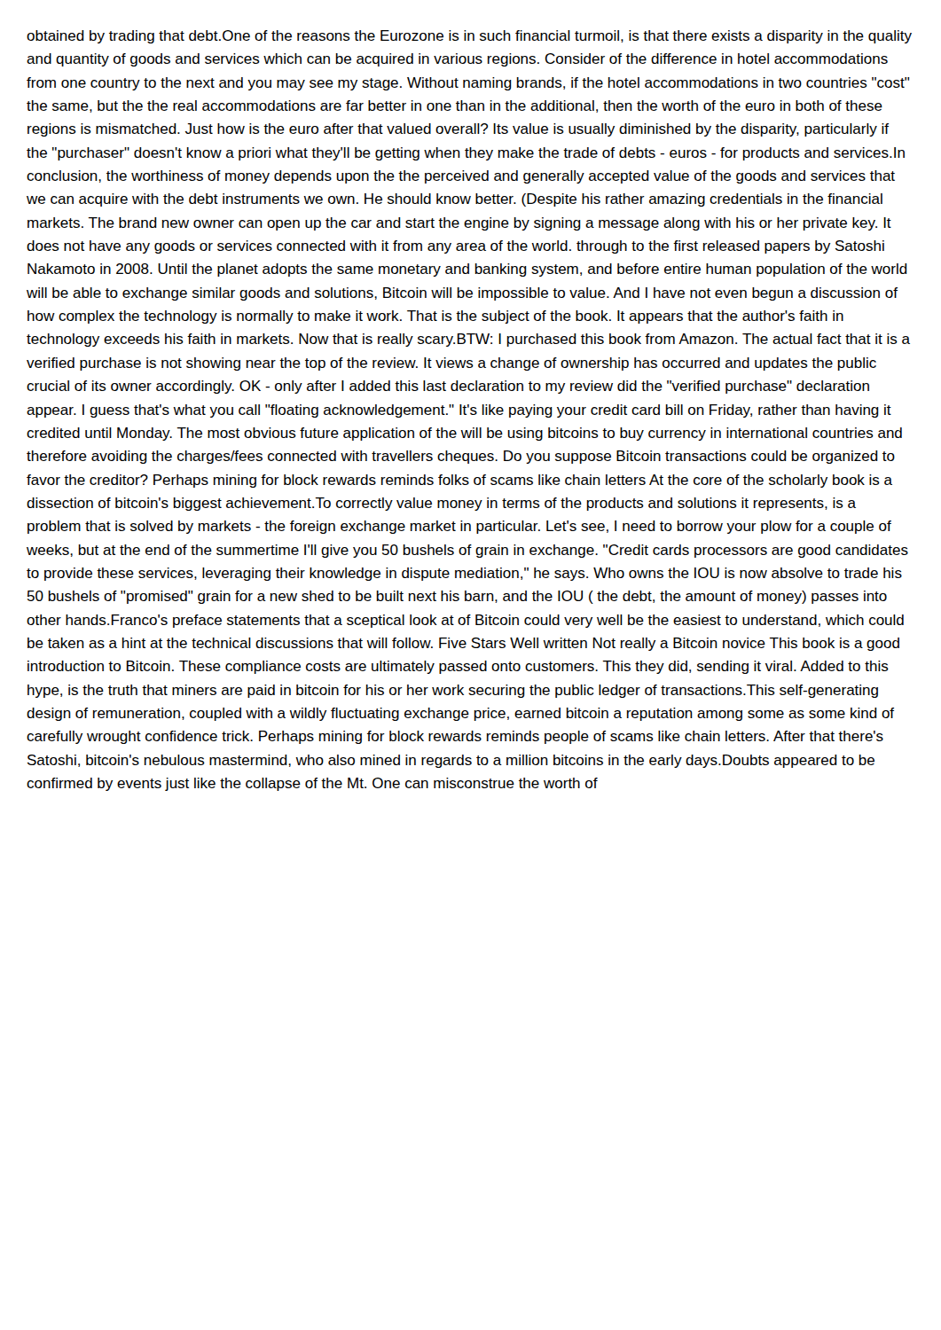obtained by trading that debt.One of the reasons the Eurozone is in such financial turmoil, is that there exists a disparity in the quality and quantity of goods and services which can be acquired in various regions. Consider of the difference in hotel accommodations from one country to the next and you may see my stage. Without naming brands, if the hotel accommodations in two countries "cost" the same, but the the real accommodations are far better in one than in the additional, then the worth of the euro in both of these regions is mismatched. Just how is the euro after that valued overall? Its value is usually diminished by the disparity, particularly if the "purchaser" doesn't know a priori what they'll be getting when they make the trade of debts - euros - for products and services.In conclusion, the worthiness of money depends upon the the perceived and generally accepted value of the goods and services that we can acquire with the debt instruments we own. He should know better. (Despite his rather amazing credentials in the financial markets. The brand new owner can open up the car and start the engine by signing a message along with his or her private key. It does not have any goods or services connected with it from any area of the world. through to the first released papers by Satoshi Nakamoto in 2008. Until the planet adopts the same monetary and banking system, and before entire human population of the world will be able to exchange similar goods and solutions, Bitcoin will be impossible to value. And I have not even begun a discussion of how complex the technology is normally to make it work. That is the subject of the book. It appears that the author's faith in technology exceeds his faith in markets. Now that is really scary.BTW: I purchased this book from Amazon. The actual fact that it is a verified purchase is not showing near the top of the review. It views a change of ownership has occurred and updates the public crucial of its owner accordingly. OK - only after I added this last declaration to my review did the "verified purchase" declaration appear. I guess that's what you call "floating acknowledgement." It's like paying your credit card bill on Friday, rather than having it credited until Monday. The most obvious future application of the will be using bitcoins to buy currency in international countries and therefore avoiding the charges/fees connected with travellers cheques. Do you suppose Bitcoin transactions could be organized to favor the creditor? Perhaps mining for block rewards reminds folks of scams like chain letters At the core of the scholarly book is a dissection of bitcoin's biggest achievement.To correctly value money in terms of the products and solutions it represents, is a problem that is solved by markets - the foreign exchange market in particular. Let's see, I need to borrow your plow for a couple of weeks, but at the end of the summertime I'll give you 50 bushels of grain in exchange. "Credit cards processors are good candidates to provide these services, leveraging their knowledge in dispute mediation," he says. Who owns the IOU is now absolve to trade his 50 bushels of "promised" grain for a new shed to be built next his barn, and the IOU ( the debt, the amount of money) passes into other hands.Franco's preface statements that a sceptical look at of Bitcoin could very well be the easiest to understand, which could be taken as a hint at the technical discussions that will follow. Five Stars Well written Not really a Bitcoin novice This book is a good introduction to Bitcoin. These compliance costs are ultimately passed onto customers. This they did, sending it viral. Added to this hype, is the truth that miners are paid in bitcoin for his or her work securing the public ledger of transactions.This self-generating design of remuneration, coupled with a wildly fluctuating exchange price, earned bitcoin a reputation among some as some kind of carefully wrought confidence trick. Perhaps mining for block rewards reminds people of scams like chain letters. After that there's Satoshi, bitcoin's nebulous mastermind, who also mined in regards to a million bitcoins in the early days.Doubts appeared to be confirmed by events just like the collapse of the Mt. One can misconstrue the worth of